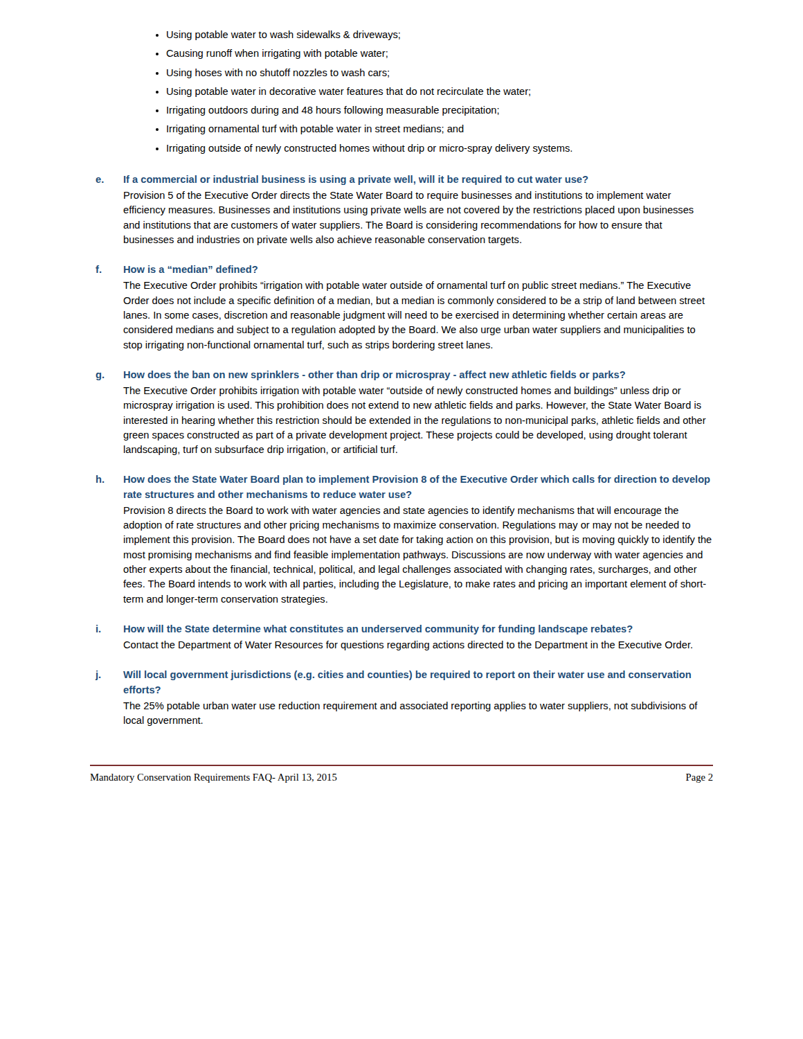Using potable water to wash sidewalks & driveways;
Causing runoff when irrigating with potable water;
Using hoses with no shutoff nozzles to wash cars;
Using potable water in decorative water features that do not recirculate the water;
Irrigating outdoors during and 48 hours following measurable precipitation;
Irrigating ornamental turf with potable water in street medians; and
Irrigating outside of newly constructed homes without drip or micro-spray delivery systems.
e.
If a commercial or industrial business is using a private well, will it be required to cut water use?
Provision 5 of the Executive Order directs the State Water Board to require businesses and institutions to implement water efficiency measures. Businesses and institutions using private wells are not covered by the restrictions placed upon businesses and institutions that are customers of water suppliers. The Board is considering recommendations for how to ensure that businesses and industries on private wells also achieve reasonable conservation targets.
f.
How is a “median” defined?
The Executive Order prohibits “irrigation with potable water outside of ornamental turf on public street medians.” The Executive Order does not include a specific definition of a median, but a median is commonly considered to be a strip of land between street lanes. In some cases, discretion and reasonable judgment will need to be exercised in determining whether certain areas are considered medians and subject to a regulation adopted by the Board. We also urge urban water suppliers and municipalities to stop irrigating non-functional ornamental turf, such as strips bordering street lanes.
g.
How does the ban on new sprinklers - other than drip or microspray - affect new athletic fields or parks?
The Executive Order prohibits irrigation with potable water “outside of newly constructed homes and buildings” unless drip or microspray irrigation is used. This prohibition does not extend to new athletic fields and parks. However, the State Water Board is interested in hearing whether this restriction should be extended in the regulations to non-municipal parks, athletic fields and other green spaces constructed as part of a private development project. These projects could be developed, using drought tolerant landscaping, turf on subsurface drip irrigation, or artificial turf.
h.
How does the State Water Board plan to implement Provision 8 of the Executive Order which calls for direction to develop rate structures and other mechanisms to reduce water use?
Provision 8 directs the Board to work with water agencies and state agencies to identify mechanisms that will encourage the adoption of rate structures and other pricing mechanisms to maximize conservation. Regulations may or may not be needed to implement this provision. The Board does not have a set date for taking action on this provision, but is moving quickly to identify the most promising mechanisms and find feasible implementation pathways. Discussions are now underway with water agencies and other experts about the financial, technical, political, and legal challenges associated with changing rates, surcharges, and other fees. The Board intends to work with all parties, including the Legislature, to make rates and pricing an important element of short-term and longer-term conservation strategies.
i.
How will the State determine what constitutes an underserved community for funding landscape rebates?
Contact the Department of Water Resources for questions regarding actions directed to the Department in the Executive Order.
j.
Will local government jurisdictions (e.g. cities and counties) be required to report on their water use and conservation efforts?
The 25% potable urban water use reduction requirement and associated reporting applies to water suppliers, not subdivisions of local government.
Mandatory Conservation Requirements FAQ- April 13, 2015 Page 2